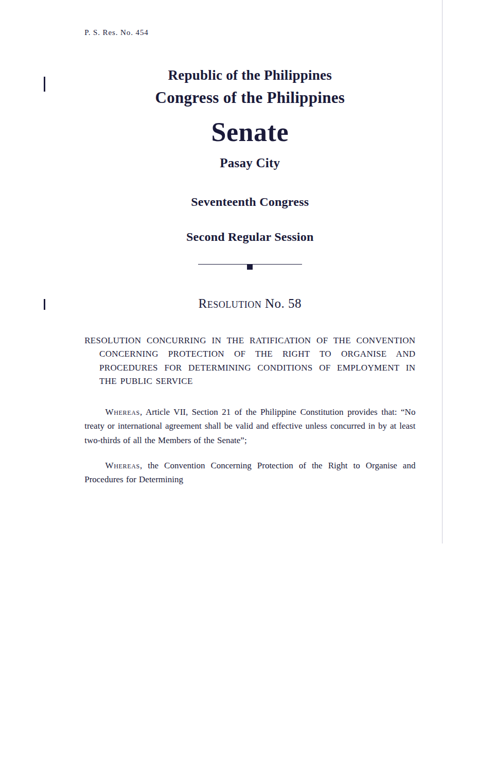P. S. Res. No. 454
Republic of the Philippines
Congress of the Philippines
Senate
Pasay City
Seventeenth Congress
Second Regular Session
Resolution No. 58
Resolution concurring in the ratification of the Convention concerning Protection of the Right to Organise and Procedures for Determining Conditions of Employment in the Public Service
Whereas, Article VII, Section 21 of the Philippine Constitution provides that: “No treaty or international agreement shall be valid and effective unless concurred in by at least two-thirds of all the Members of the Senate”;
Whereas, the Convention Concerning Protection of the Right to Organise and Procedures for Determining